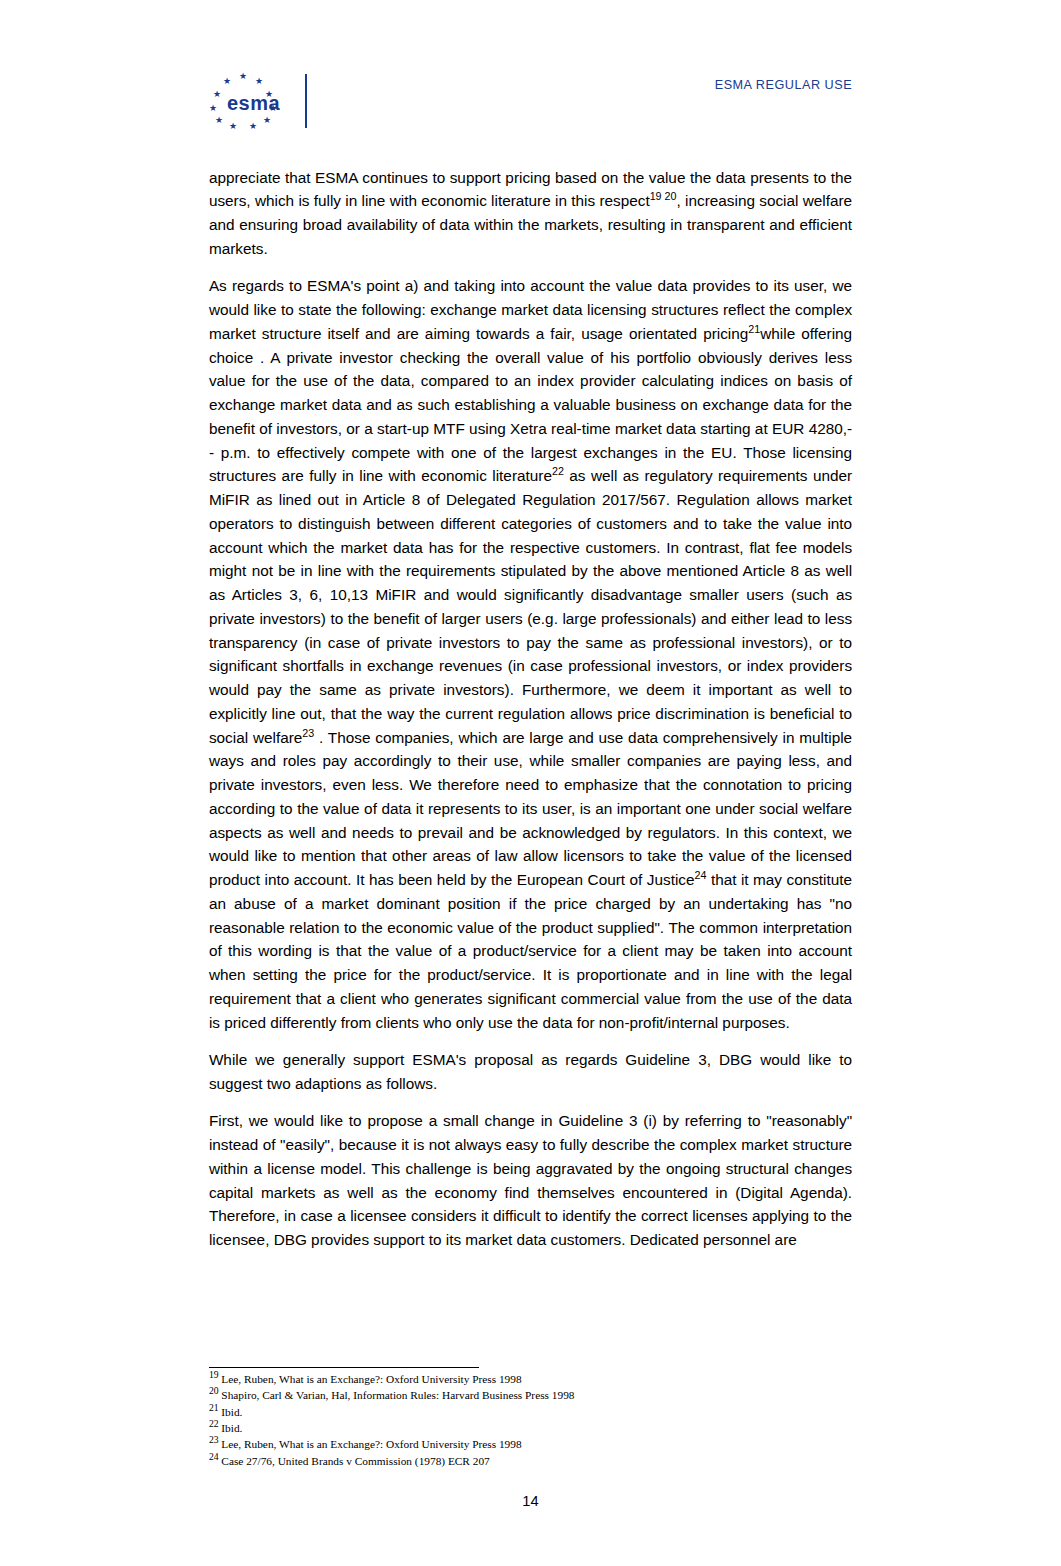★ ★ ★ ★ ★ ★ ★ ★ ★ ★ ★
esma
ESMA REGULAR USE
appreciate that ESMA continues to support pricing based on the value the data presents to the users, which is fully in line with economic literature in this respect19 20, increasing social welfare and ensuring broad availability of data within the markets, resulting in transparent and efficient markets.
As regards to ESMA's point a) and taking into account the value data provides to its user, we would like to state the following: exchange market data licensing structures reflect the complex market structure itself and are aiming towards a fair, usage orientated pricing21while offering choice . A private investor checking the overall value of his portfolio obviously derives less value for the use of the data, compared to an index provider calculating indices on basis of exchange market data and as such establishing a valuable business on exchange data for the benefit of investors, or a start-up MTF using Xetra real-time market data starting at EUR 4280,-- p.m. to effectively compete with one of the largest exchanges in the EU. Those licensing structures are fully in line with economic literature22 as well as regulatory requirements under MiFIR as lined out in Article 8 of Delegated Regulation 2017/567. Regulation allows market operators to distinguish between different categories of customers and to take the value into account which the market data has for the respective customers. In contrast, flat fee models might not be in line with the requirements stipulated by the above mentioned Article 8 as well as Articles 3, 6, 10,13 MiFIR and would significantly disadvantage smaller users (such as private investors) to the benefit of larger users (e.g. large professionals) and either lead to less transparency (in case of private investors to pay the same as professional investors), or to significant shortfalls in exchange revenues (in case professional investors, or index providers would pay the same as private investors). Furthermore, we deem it important as well to explicitly line out, that the way the current regulation allows price discrimination is beneficial to social welfare23 . Those companies, which are large and use data comprehensively in multiple ways and roles pay accordingly to their use, while smaller companies are paying less, and private investors, even less. We therefore need to emphasize that the connotation to pricing according to the value of data it represents to its user, is an important one under social welfare aspects as well and needs to prevail and be acknowledged by regulators. In this context, we would like to mention that other areas of law allow licensors to take the value of the licensed product into account. It has been held by the European Court of Justice24 that it may constitute an abuse of a market dominant position if the price charged by an undertaking has "no reasonable relation to the economic value of the product supplied". The common interpretation of this wording is that the value of a product/service for a client may be taken into account when setting the price for the product/service. It is proportionate and in line with the legal requirement that a client who generates significant commercial value from the use of the data is priced differently from clients who only use the data for non-profit/internal purposes.
While we generally support ESMA's proposal as regards Guideline 3, DBG would like to suggest two adaptions as follows.
First, we would like to propose a small change in Guideline 3 (i) by referring to "reasonably" instead of "easily", because it is not always easy to fully describe the complex market structure within a license model. This challenge is being aggravated by the ongoing structural changes capital markets as well as the economy find themselves encountered in (Digital Agenda). Therefore, in case a licensee considers it difficult to identify the correct licenses applying to the licensee, DBG provides support to its market data customers. Dedicated personnel are
19 Lee, Ruben, What is an Exchange?: Oxford University Press 1998
20 Shapiro, Carl & Varian, Hal, Information Rules: Harvard Business Press 1998
21 Ibid.
22 Ibid.
23 Lee, Ruben, What is an Exchange?: Oxford University Press 1998
24 Case 27/76, United Brands v Commission (1978) ECR 207
14